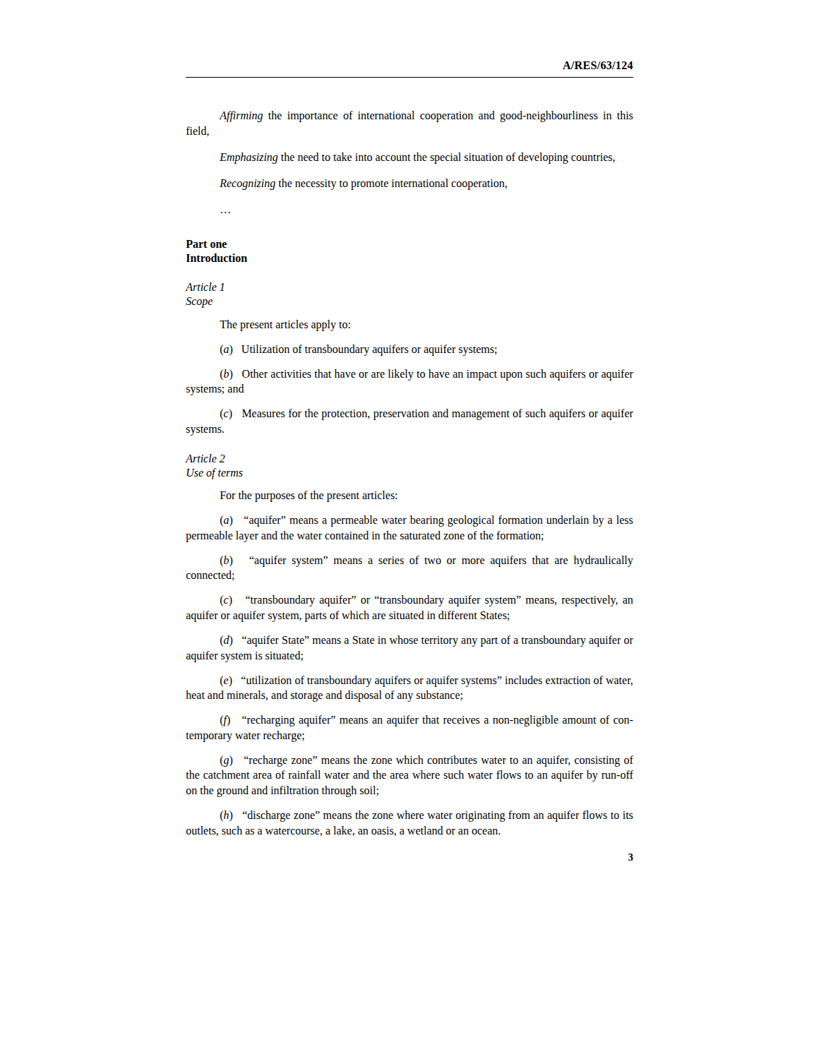A/RES/63/124
Affirming the importance of international cooperation and good-neighbourliness in this field,
Emphasizing the need to take into account the special situation of developing countries,
Recognizing the necessity to promote international cooperation,
…
Part one
Introduction
Article 1
Scope
The present articles apply to:
(a) Utilization of transboundary aquifers or aquifer systems;
(b) Other activities that have or are likely to have an impact upon such aquifers or aquifer systems; and
(c) Measures for the protection, preservation and management of such aquifers or aquifer systems.
Article 2
Use of terms
For the purposes of the present articles:
(a) “aquifer” means a permeable water bearing geological formation underlain by a less permeable layer and the water contained in the saturated zone of the formation;
(b) “aquifer system” means a series of two or more aquifers that are hydraulically connected;
(c) “transboundary aquifer” or “transboundary aquifer system” means, respectively, an aquifer or aquifer system, parts of which are situated in different States;
(d) “aquifer State” means a State in whose territory any part of a transboundary aquifer or aquifer system is situated;
(e) “utilization of transboundary aquifers or aquifer systems” includes extraction of water, heat and minerals, and storage and disposal of any substance;
(f) “recharging aquifer” means an aquifer that receives a non-negligible amount of contemporary water recharge;
(g) “recharge zone” means the zone which contributes water to an aquifer, consisting of the catchment area of rainfall water and the area where such water flows to an aquifer by run-off on the ground and infiltration through soil;
(h) “discharge zone” means the zone where water originating from an aquifer flows to its outlets, such as a watercourse, a lake, an oasis, a wetland or an ocean.
3